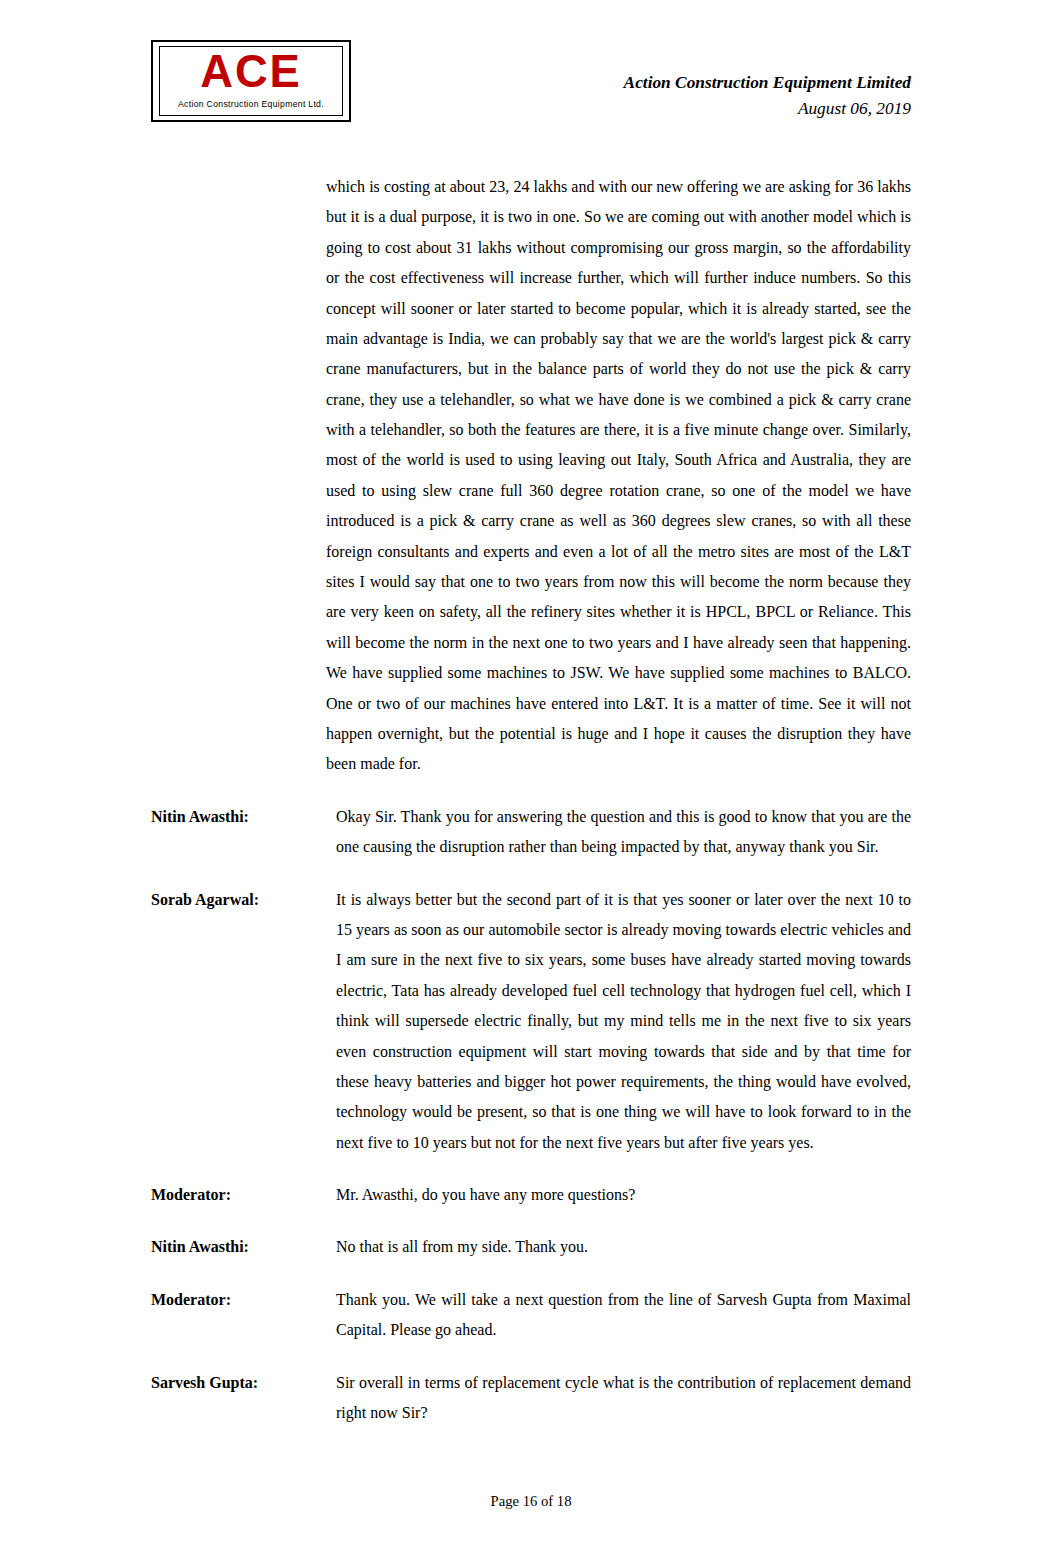ACE
Action Construction Equipment Ltd.
Action Construction Equipment Limited
August 06, 2019
which is costing at about 23, 24 lakhs and with our new offering we are asking for 36 lakhs but it is a dual purpose, it is two in one. So we are coming out with another model which is going to cost about 31 lakhs without compromising our gross margin, so the affordability or the cost effectiveness will increase further, which will further induce numbers. So this concept will sooner or later started to become popular, which it is already started, see the main advantage is India, we can probably say that we are the world's largest pick & carry crane manufacturers, but in the balance parts of world they do not use the pick & carry crane, they use a telehandler, so what we have done is we combined a pick & carry crane with a telehandler, so both the features are there, it is a five minute change over. Similarly, most of the world is used to using leaving out Italy, South Africa and Australia, they are used to using slew crane full 360 degree rotation crane, so one of the model we have introduced is a pick & carry crane as well as 360 degrees slew cranes, so with all these foreign consultants and experts and even a lot of all the metro sites are most of the L&T sites I would say that one to two years from now this will become the norm because they are very keen on safety, all the refinery sites whether it is HPCL, BPCL or Reliance. This will become the norm in the next one to two years and I have already seen that happening. We have supplied some machines to JSW. We have supplied some machines to BALCO. One or two of our machines have entered into L&T. It is a matter of time. See it will not happen overnight, but the potential is huge and I hope it causes the disruption they have been made for.
Nitin Awasthi:
Okay Sir. Thank you for answering the question and this is good to know that you are the one causing the disruption rather than being impacted by that, anyway thank you Sir.
Sorab Agarwal:
It is always better but the second part of it is that yes sooner or later over the next 10 to 15 years as soon as our automobile sector is already moving towards electric vehicles and I am sure in the next five to six years, some buses have already started moving towards electric, Tata has already developed fuel cell technology that hydrogen fuel cell, which I think will supersede electric finally, but my mind tells me in the next five to six years even construction equipment will start moving towards that side and by that time for these heavy batteries and bigger hot power requirements, the thing would have evolved, technology would be present, so that is one thing we will have to look forward to in the next five to 10 years but not for the next five years but after five years yes.
Moderator:
Mr. Awasthi, do you have any more questions?
Nitin Awasthi:
No that is all from my side. Thank you.
Moderator:
Thank you. We will take a next question from the line of Sarvesh Gupta from Maximal Capital. Please go ahead.
Sarvesh Gupta:
Sir overall in terms of replacement cycle what is the contribution of replacement demand right now Sir?
Page 16 of 18